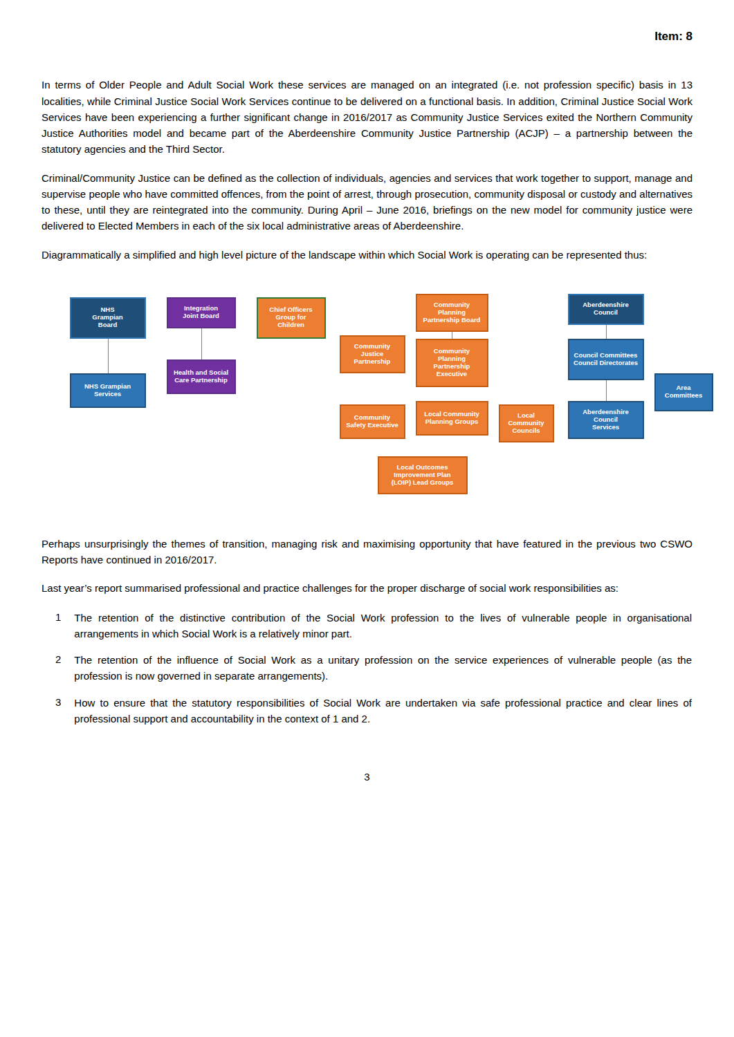Item: 8
In terms of Older People and Adult Social Work these services are managed on an integrated (i.e. not profession specific) basis in 13 localities, while Criminal Justice Social Work Services continue to be delivered on a functional basis. In addition, Criminal Justice Social Work Services have been experiencing a further significant change in 2016/2017 as Community Justice Services exited the Northern Community Justice Authorities model and became part of the Aberdeenshire Community Justice Partnership (ACJP) – a partnership between the statutory agencies and the Third Sector.
Criminal/Community Justice can be defined as the collection of individuals, agencies and services that work together to support, manage and supervise people who have committed offences, from the point of arrest, through prosecution, community disposal or custody and alternatives to these, until they are reintegrated into the community. During April – June 2016, briefings on the new model for community justice were delivered to Elected Members in each of the six local administrative areas of Aberdeenshire.
Diagrammatically a simplified and high level picture of the landscape within which Social Work is operating can be represented thus:
NHS
Grampian
Board
NHS Grampian
Services
Integration
Joint Board
Health and Social
Care Partnership
Chief Officers
Group for
Children
Community
Justice
Partnership
Community
Safety Executive
Community
Planning
Partnership Board
Community
Planning
Partnership
Executive
Local Community
Planning Groups
Local Outcomes
Improvement Plan
(LOIP) Lead Groups
Local
Community
Councils
Aberdeenshire
Council
Council Committees
Council Directorates
Aberdeenshire Council
Services
Area
Committees
Perhaps unsurprisingly the themes of transition, managing risk and maximising opportunity that have featured in the previous two CSWO Reports have continued in 2016/2017.
Last year’s report summarised professional and practice challenges for the proper discharge of social work responsibilities as:
| 1 | The retention of the distinctive contribution of the Social Work profession to the lives of vulnerable people in organisational arrangements in which Social Work is a relatively minor part. |
| 2 | The retention of the influence of Social Work as a unitary profession on the service experiences of vulnerable people (as the profession is now governed in separate arrangements). |
| 3 | How to ensure that the statutory responsibilities of Social Work are undertaken via safe professional practice and clear lines of professional support and accountability in the context of 1 and 2. |
3